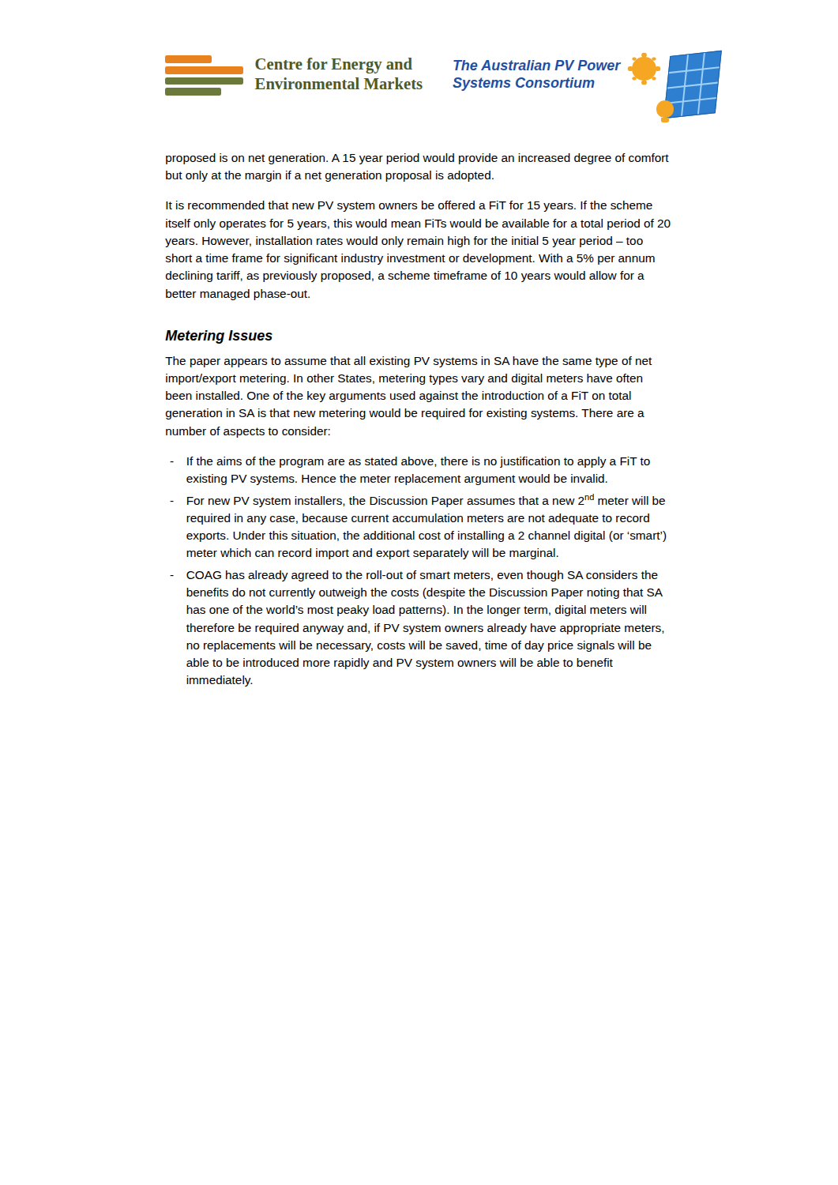Centre for Energy andEnvironmental Markets
The Australian PV Power
Systems Consortium
proposed is on net generation. A 15 year period would provide an increased degree of comfort but only at the margin if a net generation proposal is adopted.
It is recommended that new PV system owners be offered a FiT for 15 years. If the scheme itself only operates for 5 years, this would mean FiTs would be available for a total period of 20 years. However, installation rates would only remain high for the initial 5 year period – too short a time frame for significant industry investment or development. With a 5% per annum declining tariff, as previously proposed, a scheme timeframe of 10 years would allow for a better managed phase-out.
Metering Issues
The paper appears to assume that all existing PV systems in SA have the same type of net import/export metering. In other States, metering types vary and digital meters have often been installed. One of the key arguments used against the introduction of a FiT on total generation in SA is that new metering would be required for existing systems. There are a number of aspects to consider:
If the aims of the program are as stated above, there is no justification to apply a FiT to existing PV systems. Hence the meter replacement argument would be invalid.
For new PV system installers, the Discussion Paper assumes that a new 2nd meter will be required in any case, because current accumulation meters are not adequate to record exports. Under this situation, the additional cost of installing a 2 channel digital (or ‘smart’) meter which can record import and export separately will be marginal.
COAG has already agreed to the roll-out of smart meters, even though SA considers the benefits do not currently outweigh the costs (despite the Discussion Paper noting that SA has one of the world’s most peaky load patterns). In the longer term, digital meters will therefore be required anyway and, if PV system owners already have appropriate meters, no replacements will be necessary, costs will be saved, time of day price signals will be able to be introduced more rapidly and PV system owners will be able to benefit immediately.